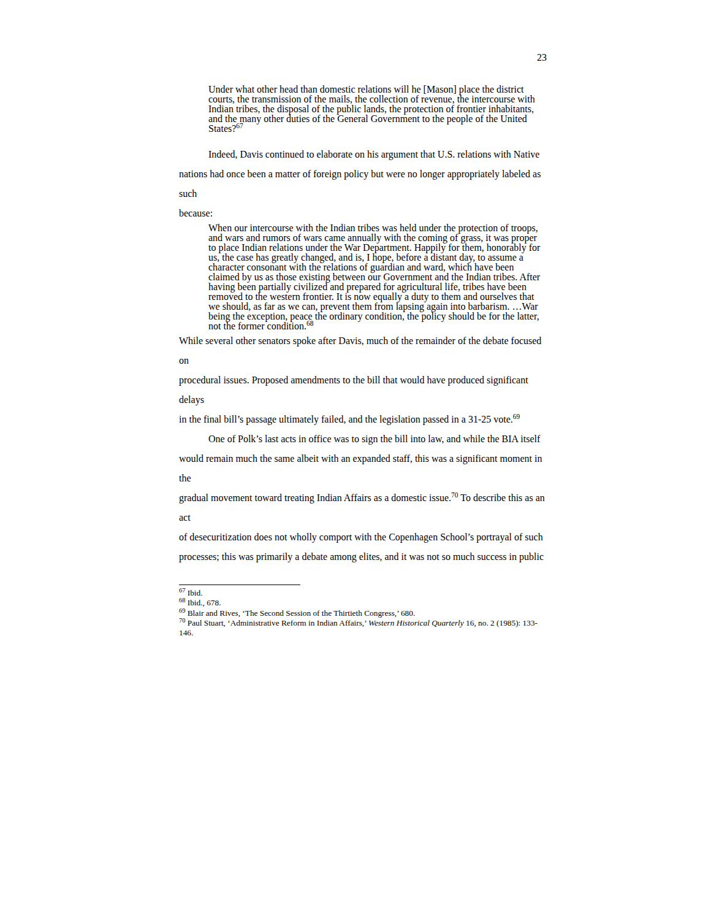23
Under what other head than domestic relations will he [Mason] place the district courts, the transmission of the mails, the collection of revenue, the intercourse with Indian tribes, the disposal of the public lands, the protection of frontier inhabitants, and the many other duties of the General Government to the people of the United States?67
Indeed, Davis continued to elaborate on his argument that U.S. relations with Native
nations had once been a matter of foreign policy but were no longer appropriately labeled as such
because:
When our intercourse with the Indian tribes was held under the protection of troops, and wars and rumors of wars came annually with the coming of grass, it was proper to place Indian relations under the War Department. Happily for them, honorably for us, the case has greatly changed, and is, I hope, before a distant day, to assume a character consonant with the relations of guardian and ward, which have been claimed by us as those existing between our Government and the Indian tribes. After having been partially civilized and prepared for agricultural life, tribes have been removed to the western frontier. It is now equally a duty to them and ourselves that we should, as far as we can, prevent them from lapsing again into barbarism. …War being the exception, peace the ordinary condition, the policy should be for the latter, not the former condition.68
While several other senators spoke after Davis, much of the remainder of the debate focused on
procedural issues. Proposed amendments to the bill that would have produced significant delays
in the final bill’s passage ultimately failed, and the legislation passed in a 31-25 vote.69
One of Polk’s last acts in office was to sign the bill into law, and while the BIA itself
would remain much the same albeit with an expanded staff, this was a significant moment in the
gradual movement toward treating Indian Affairs as a domestic issue.70 To describe this as an act
of desecuritization does not wholly comport with the Copenhagen School’s portrayal of such
processes; this was primarily a debate among elites, and it was not so much success in public
67 Ibid.
68 Ibid., 678.
69 Blair and Rives, ‘The Second Session of the Thirtieth Congress,’ 680.
70 Paul Stuart, ‘Administrative Reform in Indian Affairs,’ Western Historical Quarterly 16, no. 2 (1985): 133-146.